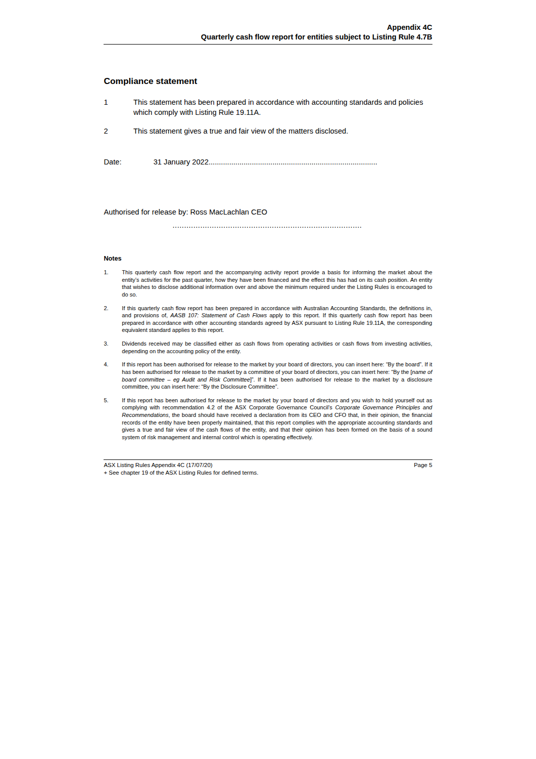Appendix 4C Quarterly cash flow report for entities subject to Listing Rule 4.7B
Compliance statement
1 This statement has been prepared in accordance with accounting standards and policies which comply with Listing Rule 19.11A.
2 This statement gives a true and fair view of the matters disclosed.
Date: 31 January 2022..................................................................................
Authorised for release by: Ross MacLachlan CEO
..................................................................................
Notes
1. This quarterly cash flow report and the accompanying activity report provide a basis for informing the market about the entity’s activities for the past quarter, how they have been financed and the effect this has had on its cash position. An entity that wishes to disclose additional information over and above the minimum required under the Listing Rules is encouraged to do so.
2. If this quarterly cash flow report has been prepared in accordance with Australian Accounting Standards, the definitions in, and provisions of, AASB 107: Statement of Cash Flows apply to this report. If this quarterly cash flow report has been prepared in accordance with other accounting standards agreed by ASX pursuant to Listing Rule 19.11A, the corresponding equivalent standard applies to this report.
3. Dividends received may be classified either as cash flows from operating activities or cash flows from investing activities, depending on the accounting policy of the entity.
4. If this report has been authorised for release to the market by your board of directors, you can insert here: “By the board”. If it has been authorised for release to the market by a committee of your board of directors, you can insert here: “By the [name of board committee – eg Audit and Risk Committee]”. If it has been authorised for release to the market by a disclosure committee, you can insert here: “By the Disclosure Committee”.
5. If this report has been authorised for release to the market by your board of directors and you wish to hold yourself out as complying with recommendation 4.2 of the ASX Corporate Governance Council’s Corporate Governance Principles and Recommendations, the board should have received a declaration from its CEO and CFO that, in their opinion, the financial records of the entity have been properly maintained, that this report complies with the appropriate accounting standards and gives a true and fair view of the cash flows of the entity, and that their opinion has been formed on the basis of a sound system of risk management and internal control which is operating effectively.
ASX Listing Rules Appendix 4C (17/07/20)
+ See chapter 19 of the ASX Listing Rules for defined terms.
Page 5